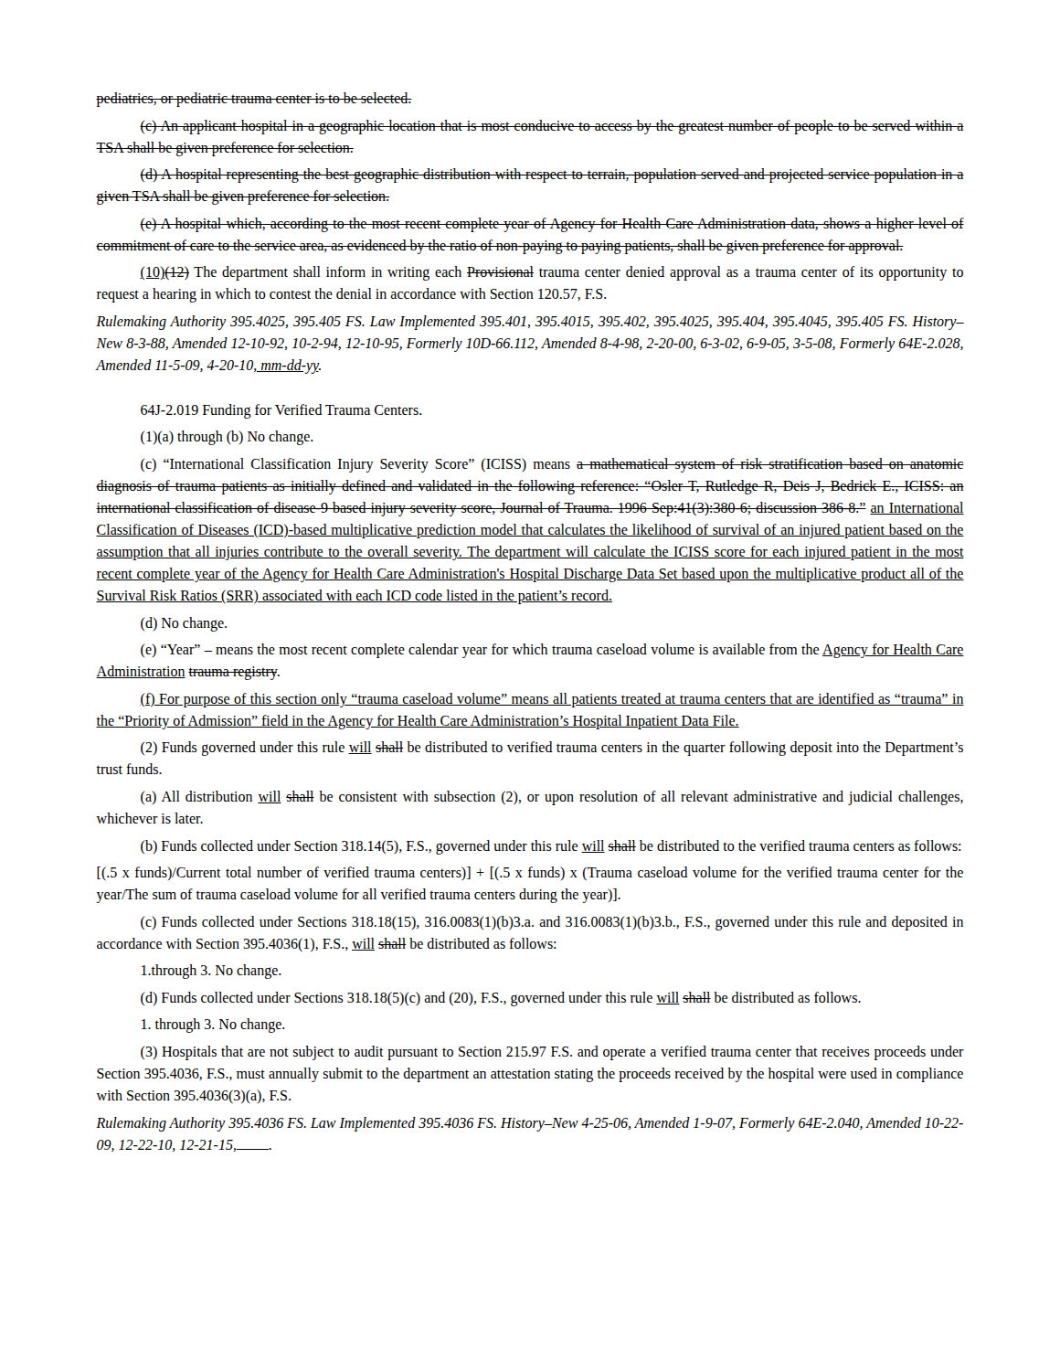pediatrics, or pediatric trauma center is to be selected.
(c) An applicant hospital in a geographic location that is most conducive to access by the greatest number of people to be served within a TSA shall be given preference for selection.
(d) A hospital representing the best geographic distribution with respect to terrain, population served and projected service population in a given TSA shall be given preference for selection.
(e) A hospital which, according to the most recent complete year of Agency for Health Care Administration data, shows a higher level of commitment of care to the service area, as evidenced by the ratio of non-paying to paying patients, shall be given preference for approval.
(10)(12) The department shall inform in writing each Provisional trauma center denied approval as a trauma center of its opportunity to request a hearing in which to contest the denial in accordance with Section 120.57, F.S.
Rulemaking Authority 395.4025, 395.405 FS. Law Implemented 395.401, 395.4015, 395.402, 395.4025, 395.404, 395.4045, 395.405 FS. History–New 8-3-88, Amended 12-10-92, 10-2-94, 12-10-95, Formerly 10D-66.112, Amended 8-4-98, 2-20-00, 6-3-02, 6-9-05, 3-5-08, Formerly 64E-2.028, Amended 11-5-09, 4-20-10, mm-dd-yy.
64J-2.019 Funding for Verified Trauma Centers.
(1)(a) through (b) No change.
(c) “International Classification Injury Severity Score” (ICISS) means a mathematical system of risk stratification based on anatomic diagnosis of trauma patients as initially defined and validated in the following reference: “Osler T, Rutledge R, Deis J, Bedrick E., ICISS: an international classification of disease-9 based injury severity score, Journal of Trauma. 1996 Sep:41(3):380-6; discussion 386-8.” an International Classification of Diseases (ICD)-based multiplicative prediction model that calculates the likelihood of survival of an injured patient based on the assumption that all injuries contribute to the overall severity. The department will calculate the ICISS score for each injured patient in the most recent complete year of the Agency for Health Care Administration's Hospital Discharge Data Set based upon the multiplicative product all of the Survival Risk Ratios (SRR) associated with each ICD code listed in the patient’s record.
(d) No change.
(e) “Year” – means the most recent complete calendar year for which trauma caseload volume is available from the Agency for Health Care Administration trauma registry.
(f) For purpose of this section only “trauma caseload volume” means all patients treated at trauma centers that are identified as “trauma” in the “Priority of Admission” field in the Agency for Health Care Administration’s Hospital Inpatient Data File.
(2) Funds governed under this rule will shall be distributed to verified trauma centers in the quarter following deposit into the Department’s trust funds.
(a) All distribution will shall be consistent with subsection (2), or upon resolution of all relevant administrative and judicial challenges, whichever is later.
(b) Funds collected under Section 318.14(5), F.S., governed under this rule will shall be distributed to the verified trauma centers as follows:
[(.5 x funds)/Current total number of verified trauma centers)] + [(.5 x funds) x (Trauma caseload volume for the verified trauma center for the year/The sum of trauma caseload volume for all verified trauma centers during the year)].
(c) Funds collected under Sections 318.18(15), 316.0083(1)(b)3.a. and 316.0083(1)(b)3.b., F.S., governed under this rule and deposited in accordance with Section 395.4036(1), F.S., will shall be distributed as follows:
1.through 3. No change.
(d) Funds collected under Sections 318.18(5)(c) and (20), F.S., governed under this rule will shall be distributed as follows.
1. through 3. No change.
(3) Hospitals that are not subject to audit pursuant to Section 215.97 F.S. and operate a verified trauma center that receives proceeds under Section 395.4036, F.S., must annually submit to the department an attestation stating the proceeds received by the hospital were used in compliance with Section 395.4036(3)(a), F.S.
Rulemaking Authority 395.4036 FS. Law Implemented 395.4036 FS. History–New 4-25-06, Amended 1-9-07, Formerly 64E-2.040, Amended 10-22-09, 12-22-10, 12-21-15, .